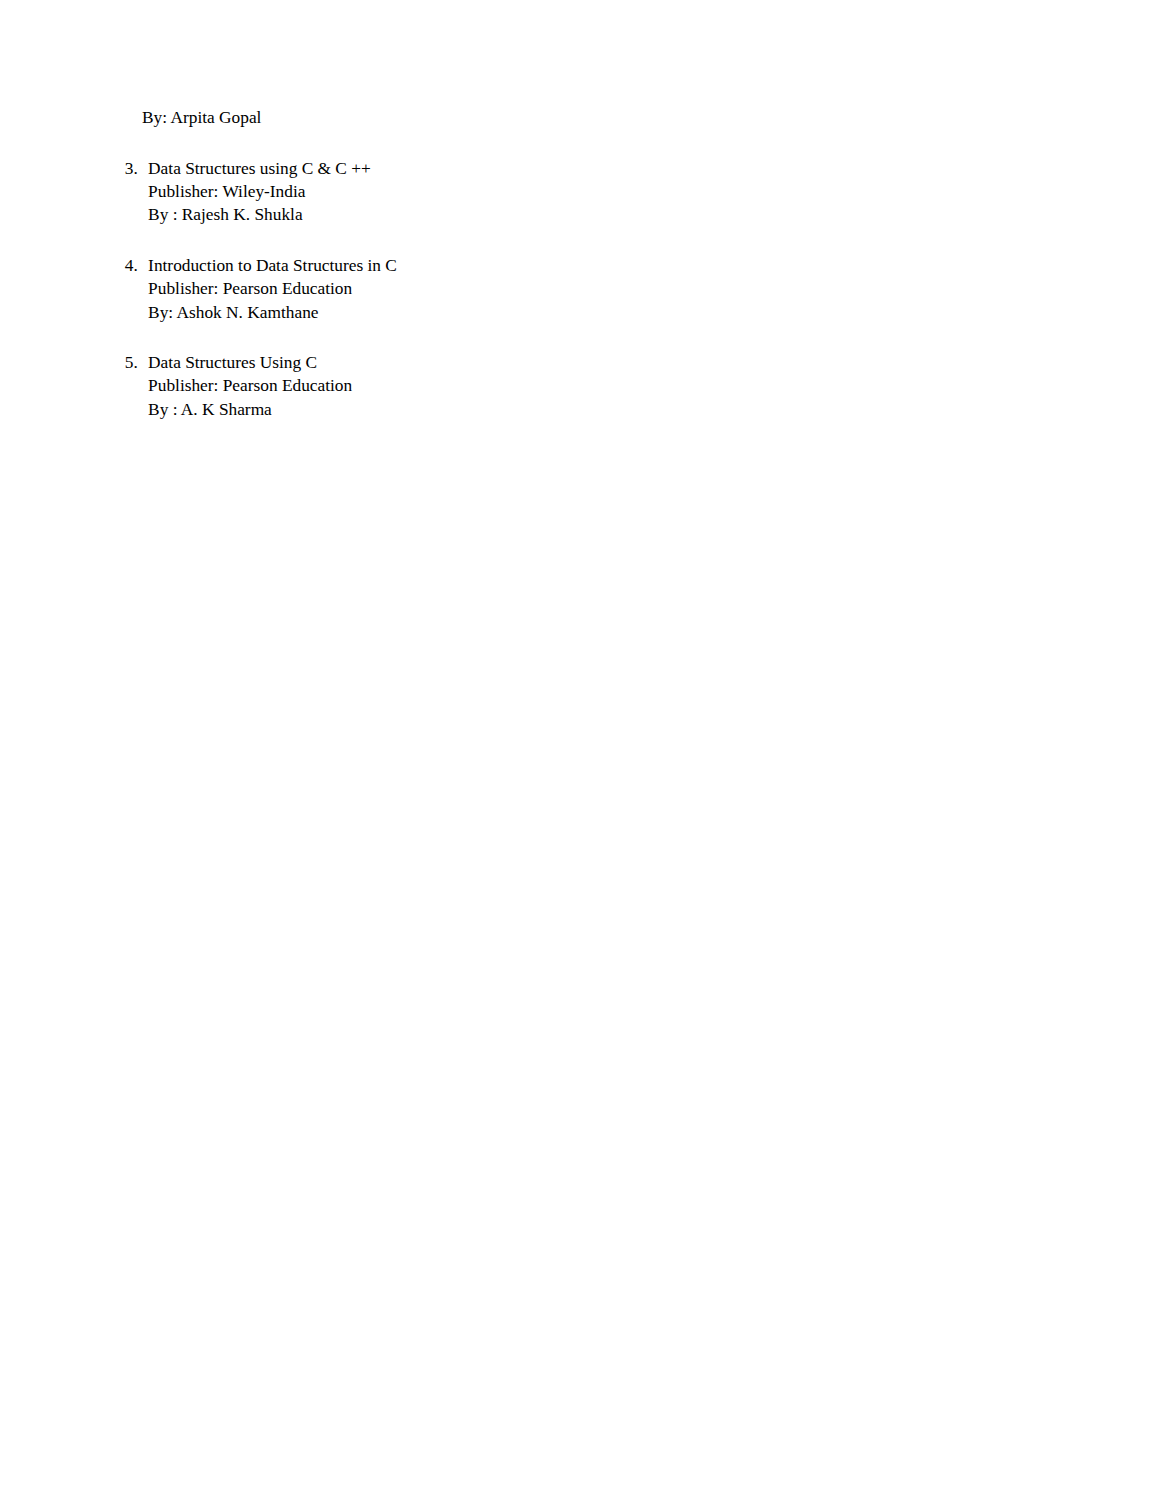By: Arpita Gopal
Data Structures using C & C ++ Publisher: Wiley-India By : Rajesh K. Shukla
Introduction to Data Structures in C Publisher: Pearson Education By: Ashok N. Kamthane
Data Structures Using C Publisher: Pearson Education By : A. K Sharma